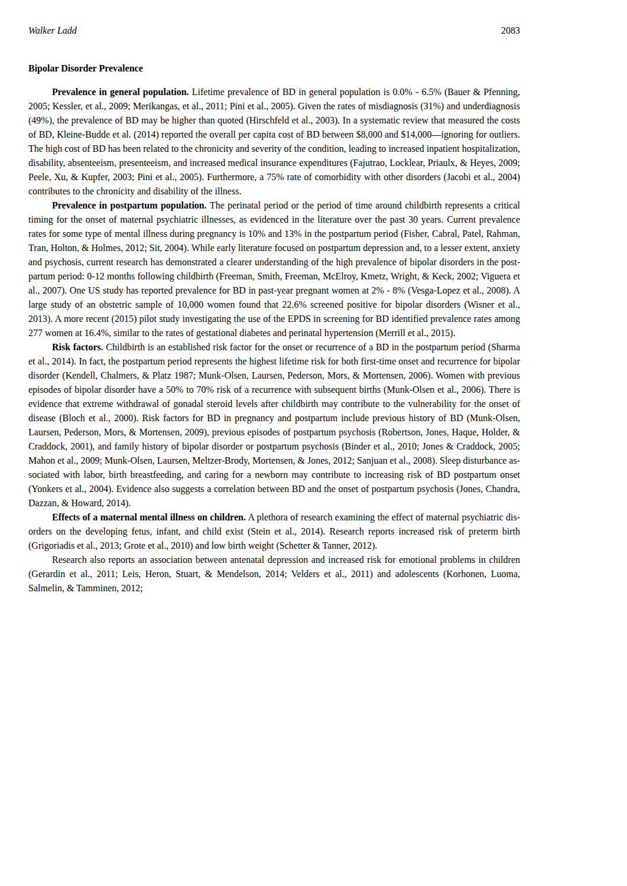Walker Ladd 2083
Bipolar Disorder Prevalence
Prevalence in general population. Lifetime prevalence of BD in general population is 0.0% - 6.5% (Bauer & Pfenning, 2005; Kessler, et al., 2009; Merikangas, et al., 2011; Pini et al., 2005). Given the rates of misdiagnosis (31%) and underdiagnosis (49%), the prevalence of BD may be higher than quoted (Hirschfeld et al., 2003). In a systematic review that measured the costs of BD, Kleine-Budde et al. (2014) reported the overall per capita cost of BD between $8,000 and $14,000—ignoring for outliers. The high cost of BD has been related to the chronicity and severity of the condition, leading to increased inpatient hospitalization, disability, absenteeism, presenteeism, and increased medical insurance expenditures (Fajutrao, Locklear, Priaulx, & Heyes, 2009; Peele, Xu, & Kupfer, 2003; Pini et al., 2005). Furthermore, a 75% rate of comorbidity with other disorders (Jacobi et al., 2004) contributes to the chronicity and disability of the illness.
Prevalence in postpartum population. The perinatal period or the period of time around childbirth represents a critical timing for the onset of maternal psychiatric illnesses, as evidenced in the literature over the past 30 years. Current prevalence rates for some type of mental illness during pregnancy is 10% and 13% in the postpartum period (Fisher, Cabral, Patel, Rahman, Tran, Holton, & Holmes, 2012; Sit, 2004). While early literature focused on postpartum depression and, to a lesser extent, anxiety and psychosis, current research has demonstrated a clearer understanding of the high prevalence of bipolar disorders in the postpartum period: 0-12 months following childbirth (Freeman, Smith, Freeman, McElroy, Kmetz, Wright, & Keck, 2002; Viguera et al., 2007). One US study has reported prevalence for BD in past-year pregnant women at 2% - 8% (Vesga-Lopez et al., 2008). A large study of an obstetric sample of 10,000 women found that 22.6% screened positive for bipolar disorders (Wisner et al., 2013). A more recent (2015) pilot study investigating the use of the EPDS in screening for BD identified prevalence rates among 277 women at 16.4%, similar to the rates of gestational diabetes and perinatal hypertension (Merrill et al., 2015).
Risk factors. Childbirth is an established risk factor for the onset or recurrence of a BD in the postpartum period (Sharma et al., 2014). In fact, the postpartum period represents the highest lifetime risk for both first-time onset and recurrence for bipolar disorder (Kendell, Chalmers, & Platz 1987; Munk-Olsen, Laursen, Pederson, Mors, & Mortensen, 2006). Women with previous episodes of bipolar disorder have a 50% to 70% risk of a recurrence with subsequent births (Munk-Olsen et al., 2006). There is evidence that extreme withdrawal of gonadal steroid levels after childbirth may contribute to the vulnerability for the onset of disease (Bloch et al., 2000). Risk factors for BD in pregnancy and postpartum include previous history of BD (Munk-Olsen, Laursen, Pederson, Mors, & Mortensen, 2009), previous episodes of postpartum psychosis (Robertson, Jones, Haque, Holder, & Craddock, 2001), and family history of bipolar disorder or postpartum psychosis (Binder et al., 2010; Jones & Craddock, 2005; Mahon et al., 2009; Munk-Olsen, Laursen, Meltzer-Brody, Mortensen, & Jones, 2012; Sanjuan et al., 2008). Sleep disturbance associated with labor, birth breastfeeding, and caring for a newborn may contribute to increasing risk of BD postpartum onset (Yonkers et al., 2004). Evidence also suggests a correlation between BD and the onset of postpartum psychosis (Jones, Chandra, Dazzan, & Howard, 2014).
Effects of a maternal mental illness on children. A plethora of research examining the effect of maternal psychiatric disorders on the developing fetus, infant, and child exist (Stein et al., 2014). Research reports increased risk of preterm birth (Grigoriadis et al., 2013; Grote et al., 2010) and low birth weight (Schetter & Tanner, 2012).
Research also reports an association between antenatal depression and increased risk for emotional problems in children (Gerardin et al., 2011; Leis, Heron, Stuart, & Mendelson, 2014; Velders et al., 2011) and adolescents (Korhonen, Luoma, Salmelin, & Tamminen, 2012;